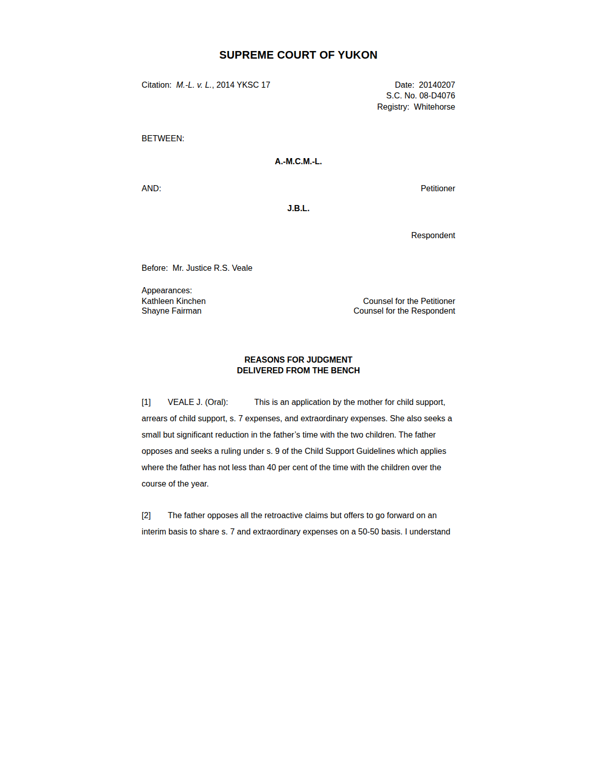SUPREME COURT OF YUKON
Citation: M.-L. v. L., 2014 YKSC 17
Date: 20140207
S.C. No. 08-D4076
Registry: Whitehorse
BETWEEN:
A.-M.C.M.-L.
Petitioner
AND:
J.B.L.
Respondent
Before: Mr. Justice R.S. Veale
Appearances:
Kathleen Kinchen Counsel for the Petitioner
Shayne Fairman Counsel for the Respondent
REASONS FOR JUDGMENT
DELIVERED FROM THE BENCH
[1] VEALE J. (Oral): This is an application by the mother for child support, arrears of child support, s. 7 expenses, and extraordinary expenses. She also seeks a small but significant reduction in the father’s time with the two children. The father opposes and seeks a ruling under s. 9 of the Child Support Guidelines which applies where the father has not less than 40 per cent of the time with the children over the course of the year.
[2] The father opposes all the retroactive claims but offers to go forward on an interim basis to share s. 7 and extraordinary expenses on a 50-50 basis. I understand